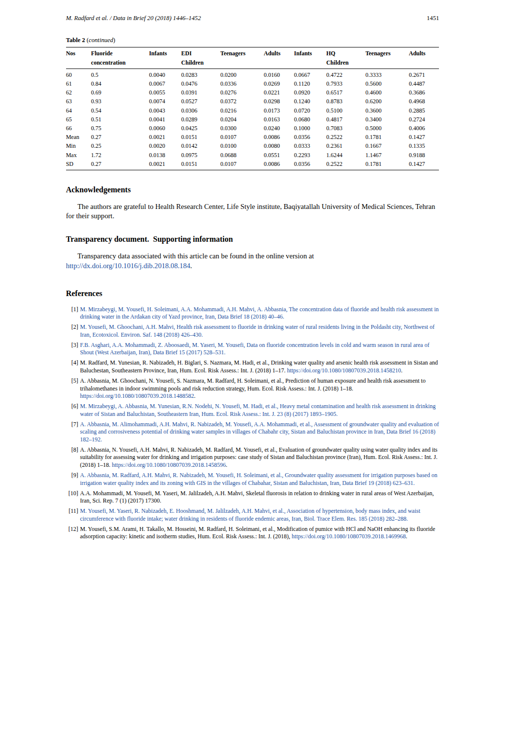M. Radfard et al. / Data in Brief 20 (2018) 1446–1452 1451
Table 2 (continued)
| Nos | Fluoride | Infants | EDI | Teenagers | Adults | Infants | HQ | Teenagers | Adults |
| --- | --- | --- | --- | --- | --- | --- | --- | --- | --- |
| | concentration | | Children | | | | Children | | |
| 60 | 0.5 | 0.0040 | 0.0283 | 0.0200 | 0.0160 | 0.0667 | 0.4722 | 0.3333 | 0.2671 |
| 61 | 0.84 | 0.0067 | 0.0476 | 0.0336 | 0.0269 | 0.1120 | 0.7933 | 0.5600 | 0.4487 |
| 62 | 0.69 | 0.0055 | 0.0391 | 0.0276 | 0.0221 | 0.0920 | 0.6517 | 0.4600 | 0.3686 |
| 63 | 0.93 | 0.0074 | 0.0527 | 0.0372 | 0.0298 | 0.1240 | 0.8783 | 0.6200 | 0.4968 |
| 64 | 0.54 | 0.0043 | 0.0306 | 0.0216 | 0.0173 | 0.0720 | 0.5100 | 0.3600 | 0.2885 |
| 65 | 0.51 | 0.0041 | 0.0289 | 0.0204 | 0.0163 | 0.0680 | 0.4817 | 0.3400 | 0.2724 |
| 66 | 0.75 | 0.0060 | 0.0425 | 0.0300 | 0.0240 | 0.1000 | 0.7083 | 0.5000 | 0.4006 |
| Mean | 0.27 | 0.0021 | 0.0151 | 0.0107 | 0.0086 | 0.0356 | 0.2522 | 0.1781 | 0.1427 |
| Min | 0.25 | 0.0020 | 0.0142 | 0.0100 | 0.0080 | 0.0333 | 0.2361 | 0.1667 | 0.1335 |
| Max | 1.72 | 0.0138 | 0.0975 | 0.0688 | 0.0551 | 0.2293 | 1.6244 | 1.1467 | 0.9188 |
| SD | 0.27 | 0.0021 | 0.0151 | 0.0107 | 0.0086 | 0.0356 | 0.2522 | 0.1781 | 0.1427 |
Acknowledgements
The authors are grateful to Health Research Center, Life Style institute, Baqiyatallah University of Medical Sciences, Tehran for their support.
Transparency document. Supporting information
Transparency data associated with this article can be found in the online version at http://dx.doi.org/10.1016/j.dib.2018.08.184.
References
M. Mirzabeygi, M. Yousefi, H. Soleimani, A.A. Mohammadi, A.H. Mahvi, A. Abbasnia, The concentration data of fluoride and health risk assessment in drinking water in the Ardakan city of Yazd province, Iran, Data Brief 18 (2018) 40–46.
M. Yousefi, M. Ghoochani, A.H. Mahvi, Health risk assessment to fluoride in drinking water of rural residents living in the Poldasht city, Northwest of Iran, Ecotoxicol. Environ. Saf. 148 (2018) 426–430.
F.B. Asghari, A.A. Mohammadi, Z. Aboosaedi, M. Yaseri, M. Yousefi, Data on fluoride concentration levels in cold and warm season in rural area of Shout (West Azerbaijan, Iran), Data Brief 15 (2017) 528–531.
M. Radfard, M. Yunesian, R. Nabizadeh, H. Biglari, S. Nazmara, M. Hadi, et al., Drinking water quality and arsenic health risk assessment in Sistan and Baluchestan, Southeastern Province, Iran, Hum. Ecol. Risk Assess.: Int. J. (2018) 1–17. https://doi.org/10.1080/10807039.2018.1458210.
A. Abbasnia, M. Ghoochani, N. Yousefi, S. Nazmara, M. Radfard, H. Soleimani, et al., Prediction of human exposure and health risk assessment to trihalomethanes in indoor swimming pools and risk reduction strategy, Hum. Ecol. Risk Assess.: Int. J. (2018) 1–18. https://doi.org/10.1080/10807039.2018.1488582.
M. Mirzabeygi, A. Abbasnia, M. Yunesian, R.N. Nodehi, N. Yousefi, M. Hadi, et al., Heavy metal contamination and health risk assessment in drinking water of Sistan and Baluchistan, Southeastern Iran, Hum. Ecol. Risk Assess.: Int. J. 23 (8) (2017) 1893–1905.
A. Abbasnia, M. Alimohammadi, A.H. Mahvi, R. Nabizadeh, M. Yousefi, A.A. Mohammadi, et al., Assessment of groundwater quality and evaluation of scaling and corrosiveness potential of drinking water samples in villages of Chabahr city, Sistan and Baluchistan province in Iran, Data Brief 16 (2018) 182–192.
A. Abbasnia, N. Yousefi, A.H. Mahvi, R. Nabizadeh, M. Radfard, M. Yousefi, et al., Evaluation of groundwater quality using water quality index and its suitability for assessing water for drinking and irrigation purposes: case study of Sistan and Baluchistan province (Iran), Hum. Ecol. Risk Assess.: Int. J. (2018) 1–18. https://doi.org/10.1080/10807039.2018.1458596.
A. Abbasnia, M. Radfard, A.H. Mahvi, R. Nabizadeh, M. Yousefi, H. Soleimani, et al., Groundwater quality assessment for irrigation purposes based on irrigation water quality index and its zoning with GIS in the villages of Chabahar, Sistan and Baluchistan, Iran, Data Brief 19 (2018) 623–631.
A.A. Mohammadi, M. Yousefi, M. Yaseri, M. Jalilzadeh, A.H. Mahvi, Skeletal fluorosis in relation to drinking water in rural areas of West Azerbaijan, Iran, Sci. Rep. 7 (1) (2017) 17300.
M. Yousefi, M. Yaseri, R. Nabizadeh, E. Hooshmand, M. Jalilzadeh, A.H. Mahvi, et al., Association of hypertension, body mass index, and waist circumference with fluoride intake; water drinking in residents of fluoride endemic areas, Iran, Biol. Trace Elem. Res. 185 (2018) 282–288.
M. Yousefi, S.M. Arami, H. Takallo, M. Hosseini, M. Radfard, H. Soleimani, et al., Modification of pumice with HCl and NaOH enhancing its fluoride adsorption capacity: kinetic and isotherm studies, Hum. Ecol. Risk Assess.: Int. J. (2018), https://doi.org/10.1080/10807039.2018.1469968.